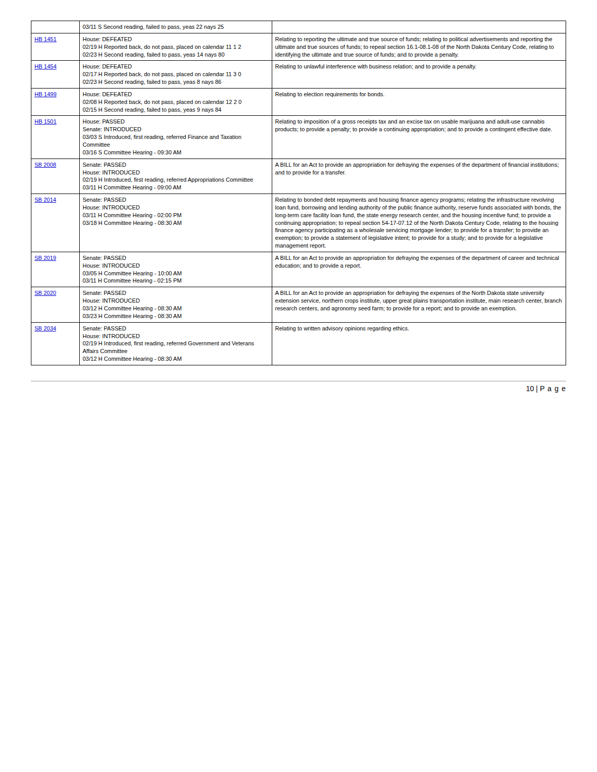| | 03/11 S Second reading, failed to pass, yeas 22 nays 25 | |
| HB 1451 | House: DEFEATED 02/19 H Reported back, do not pass, placed on calendar 11 1 2 02/23 H Second reading, failed to pass, yeas 14 nays 80 | Relating to reporting the ultimate and true source of funds; relating to political advertisements and reporting the ultimate and true sources of funds; to repeal section 16.1-08.1-08 of the North Dakota Century Code, relating to identifying the ultimate and true source of funds; and to provide a penalty. |
| HB 1454 | House: DEFEATED 02/17 H Reported back, do not pass, placed on calendar 11 3 0 02/23 H Second reading, failed to pass, yeas 8 nays 86 | Relating to unlawful interference with business relation; and to provide a penalty. |
| HB 1499 | House: DEFEATED 02/08 H Reported back, do not pass, placed on calendar 12 2 0 02/15 H Second reading, failed to pass, yeas 9 nays 84 | Relating to election requirements for bonds. |
| HB 1501 | House: PASSED Senate: INTRODUCED 03/03 S Introduced, first reading, referred Finance and Taxation Committee 03/16 S Committee Hearing - 09:30 AM | Relating to imposition of a gross receipts tax and an excise tax on usable marijuana and adult-use cannabis products; to provide a penalty; to provide a continuing appropriation; and to provide a contingent effective date. |
| SB 2008 | Senate: PASSED House: INTRODUCED 02/19 H Introduced, first reading, referred Appropriations Committee 03/11 H Committee Hearing - 09:00 AM | A BILL for an Act to provide an appropriation for defraying the expenses of the department of financial institutions; and to provide for a transfer. |
| SB 2014 | Senate: PASSED House: INTRODUCED 03/11 H Committee Hearing - 02:00 PM 03/18 H Committee Hearing - 08:30 AM | Relating to bonded debt repayments and housing finance agency programs; relating the infrastructure revolving loan fund, borrowing and lending authority of the public finance authority, reserve funds associated with bonds, the long-term care facility loan fund, the state energy research center, and the housing incentive fund; to provide a continuing appropriation; to repeal section 54-17-07.12 of the North Dakota Century Code, relating to the housing finance agency participating as a wholesale servicing mortgage lender; to provide for a transfer; to provide an exemption; to provide a statement of legislative intent; to provide for a study; and to provide for a legislative management report. |
| SB 2019 | Senate: PASSED House: INTRODUCED 03/05 H Committee Hearing - 10:00 AM 03/11 H Committee Hearing - 02:15 PM | A BILL for an Act to provide an appropriation for defraying the expenses of the department of career and technical education; and to provide a report. |
| SB 2020 | Senate: PASSED House: INTRODUCED 03/12 H Committee Hearing - 08:30 AM 03/23 H Committee Hearing - 08:30 AM | A BILL for an Act to provide an appropriation for defraying the expenses of the North Dakota state university extension service, northern crops institute, upper great plains transportation institute, main research center, branch research centers, and agronomy seed farm; to provide for a report; and to provide an exemption. |
| SB 2034 | Senate: PASSED House: INTRODUCED 02/19 H Introduced, first reading, referred Government and Veterans Affairs Committee 03/12 H Committee Hearing - 08:30 AM | Relating to written advisory opinions regarding ethics. |
10 | P a g e